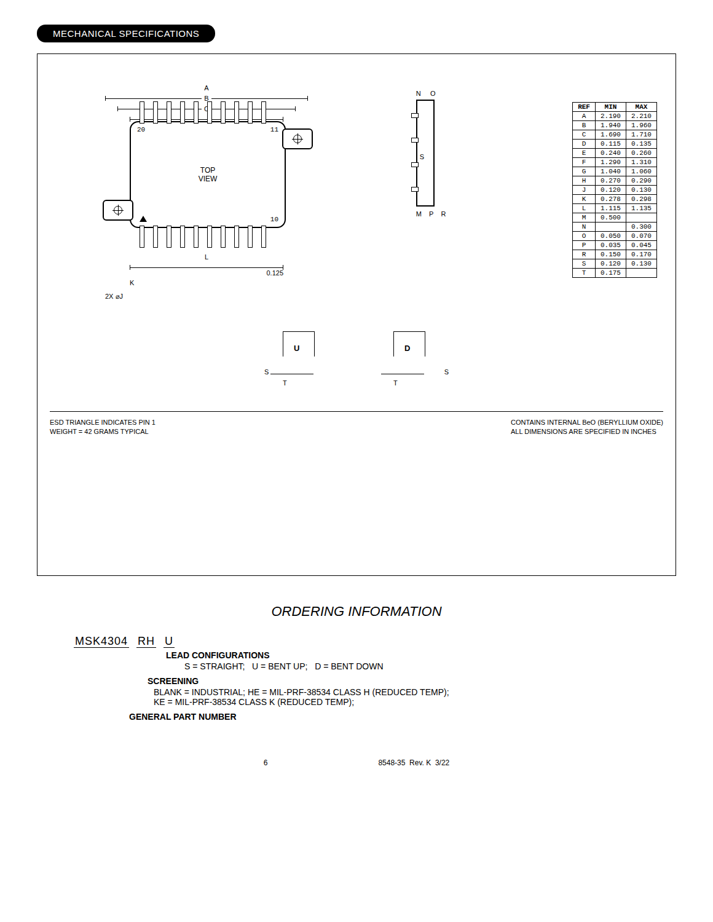MECHANICAL SPECIFICATIONS
A
B
C
20
11
10
TOP
VIEW
L
0.125
K
2X ⌀J
N O
S
M P R
| REF | MIN | MAX |
| --- | --- | --- |
| A | 2.190 | 2.210 |
| B | 1.940 | 1.960 |
| C | 1.690 | 1.710 |
| D | 0.115 | 0.135 |
| E | 0.240 | 0.260 |
| F | 1.290 | 1.310 |
| G | 1.040 | 1.060 |
| H | 0.270 | 0.290 |
| J | 0.120 | 0.130 |
| K | 0.278 | 0.298 |
| L | 1.115 | 1.135 |
| M | 0.500 | |
| N | | 0.300 |
| O | 0.050 | 0.070 |
| P | 0.035 | 0.045 |
| R | 0.150 | 0.170 |
| S | 0.120 | 0.130 |
| T | 0.175 | |
U
T
S
D
T
S
ESD TRIANGLE INDICATES PIN 1
WEIGHT = 42 GRAMS TYPICAL
CONTAINS INTERNAL BeO (BERYLLIUM OXIDE)
ALL DIMENSIONS ARE SPECIFIED IN INCHES
ORDERING INFORMATION
MSK4304 RH U
LEAD CONFIGURATIONS
S = STRAIGHT; U = BENT UP; D = BENT DOWN
SCREENING
BLANK = INDUSTRIAL; HE = MIL-PRF-38534 CLASS H (REDUCED TEMP);
KE = MIL-PRF-38534 CLASS K (REDUCED TEMP);
GENERAL PART NUMBER
6
8548-35 Rev. K 3/22